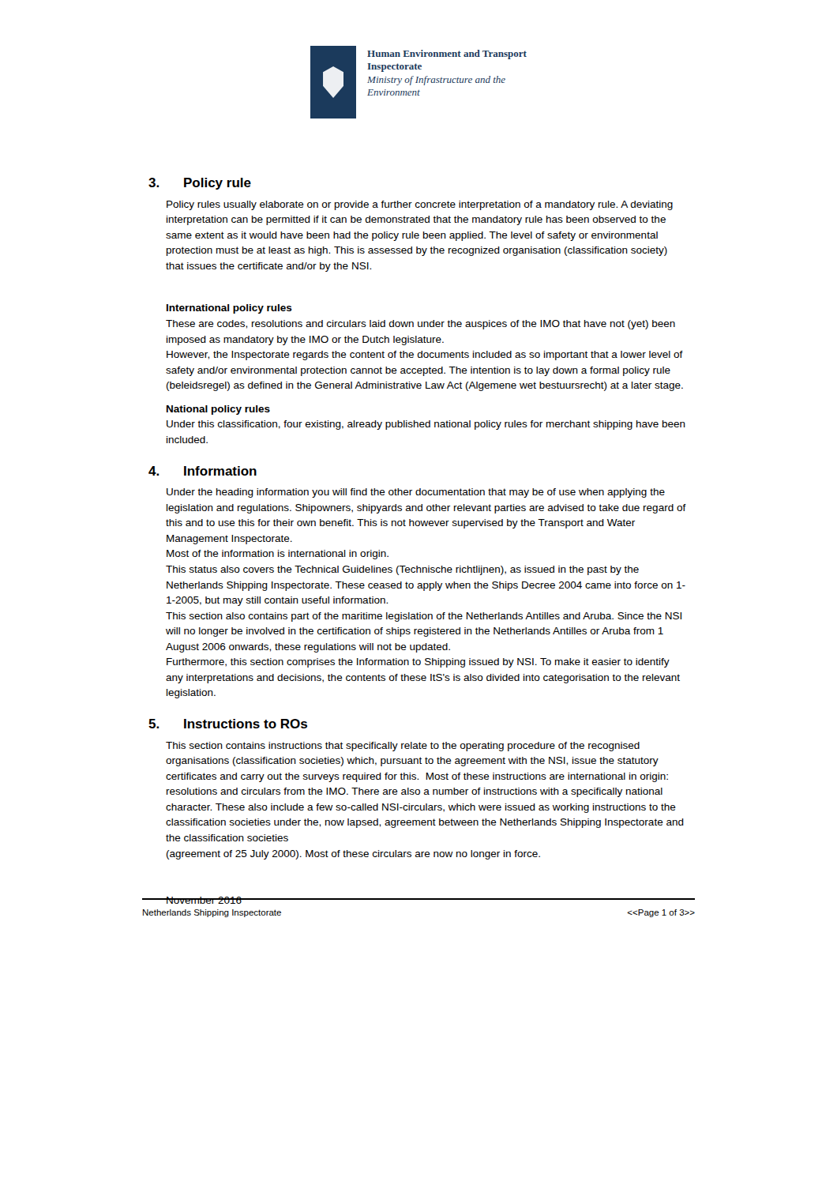Human Environment and Transport
Inspectorate
Ministry of Infrastructure and the
Environment
3. Policy rule
Policy rules usually elaborate on or provide a further concrete interpretation of a mandatory rule. A deviating interpretation can be permitted if it can be demonstrated that the mandatory rule has been observed to the same extent as it would have been had the policy rule been applied. The level of safety or environmental protection must be at least as high. This is assessed by the recognized organisation (classification society) that issues the certificate and/or by the NSI.
International policy rules
These are codes, resolutions and circulars laid down under the auspices of the IMO that have not (yet) been imposed as mandatory by the IMO or the Dutch legislature.
However, the Inspectorate regards the content of the documents included as so important that a lower level of safety and/or environmental protection cannot be accepted. The intention is to lay down a formal policy rule (beleidsregel) as defined in the General Administrative Law Act (Algemene wet bestuursrecht) at a later stage.
National policy rules
Under this classification, four existing, already published national policy rules for merchant shipping have been included.
4. Information
Under the heading information you will find the other documentation that may be of use when applying the legislation and regulations. Shipowners, shipyards and other relevant parties are advised to take due regard of this and to use this for their own benefit. This is not however supervised by the Transport and Water Management Inspectorate.
Most of the information is international in origin.
This status also covers the Technical Guidelines (Technische richtlijnen), as issued in the past by the Netherlands Shipping Inspectorate. These ceased to apply when the Ships Decree 2004 came into force on 1-1-2005, but may still contain useful information.
This section also contains part of the maritime legislation of the Netherlands Antilles and Aruba. Since the NSI will no longer be involved in the certification of ships registered in the Netherlands Antilles or Aruba from 1 August 2006 onwards, these regulations will not be updated.
Furthermore, this section comprises the Information to Shipping issued by NSI. To make it easier to identify any interpretations and decisions, the contents of these ItS's is also divided into categorisation to the relevant legislation.
5. Instructions to ROs
This section contains instructions that specifically relate to the operating procedure of the recognised organisations (classification societies) which, pursuant to the agreement with the NSI, issue the statutory certificates and carry out the surveys required for this. Most of these instructions are international in origin: resolutions and circulars from the IMO. There are also a number of instructions with a specifically national character. These also include a few so-called NSI-circulars, which were issued as working instructions to the classification societies under the, now lapsed, agreement between the Netherlands Shipping Inspectorate and the classification societies
(agreement of 25 July 2000). Most of these circulars are now no longer in force.
November 2016
Netherlands Shipping Inspectorate <<Page 1 of 3>>